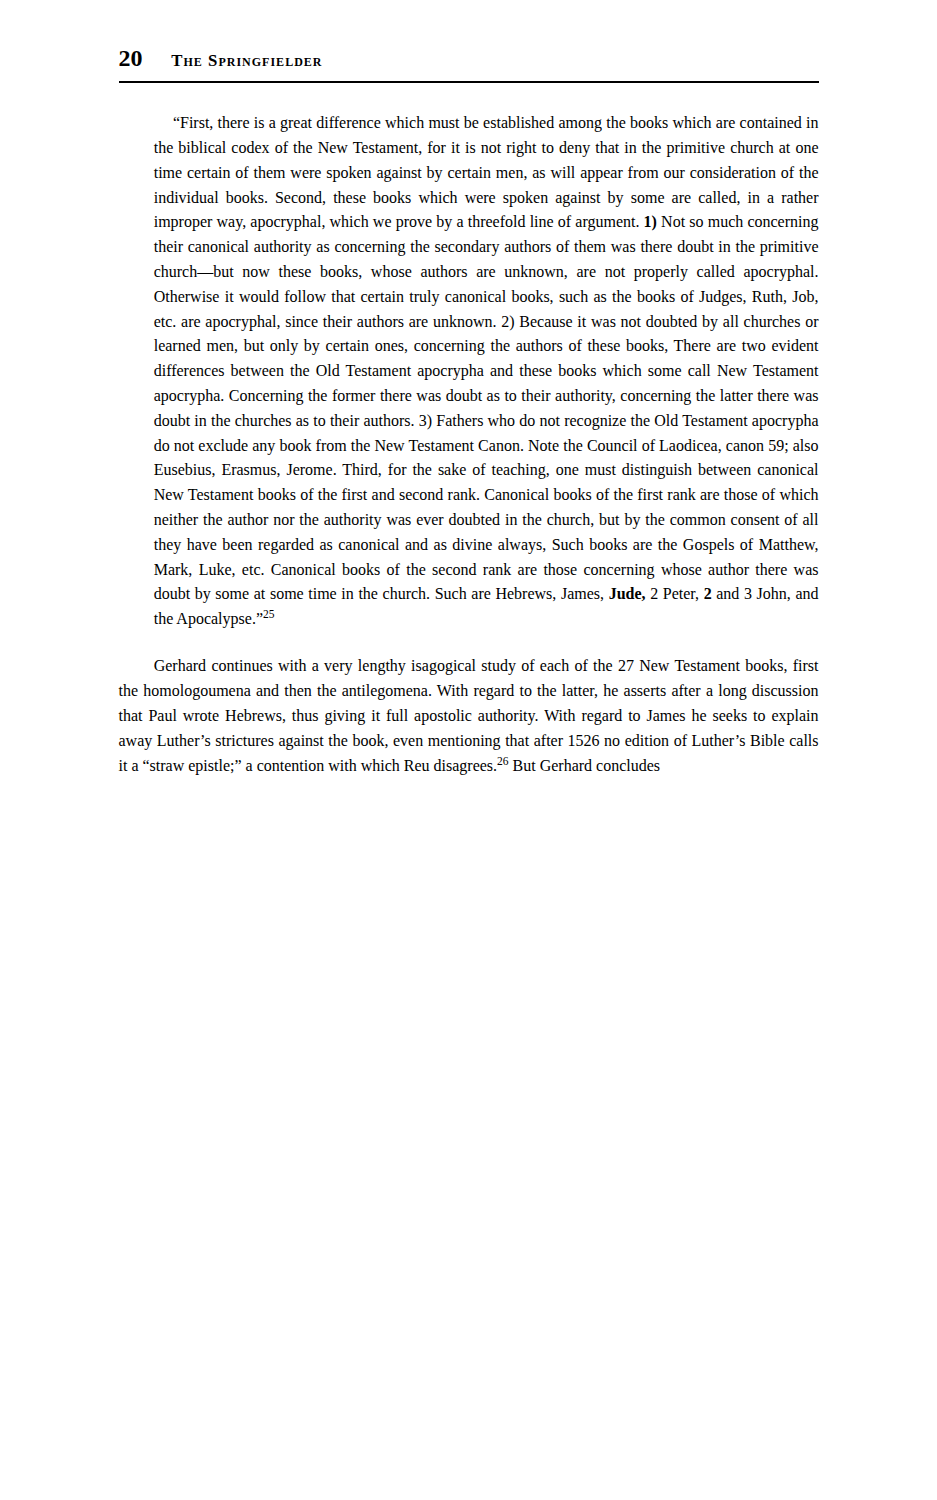20
The Springfielder
“First, there is a great difference which must be established among the books which are contained in the biblical codex of the New Testament, for it is not right to deny that in the primitive church at one time certain of them were spoken against by certain men, as will appear from our consideration of the individual books. Second, these books which were spoken against by some are called, in a rather improper way, apocryphal, which we prove by a threefold line of argument. 1) Not so much concerning their canonical authority as concerning the secondary authors of them was there doubt in the primitive church—but now these books, whose authors are unknown, are not properly called apocryphal. Otherwise it would follow that certain truly canonical books, such as the books of Judges, Ruth, Job, etc. are apocryphal, since their authors are unknown. 2) Because it was not doubted by all churches or learned men, but only by certain ones, concerning the authors of these books, There are two evident differences between the Old Testament apocrypha and these books which some call New Testament apocrypha. Concerning the former there was doubt as to their authority, concerning the latter there was doubt in the churches as to their authors. 3) Fathers who do not recognize the Old Testament apocrypha do not exclude any book from the New Testament Canon. Note the Council of Laodicea, canon 59; also Eusebius, Erasmus, Jerome. Third, for the sake of teaching, one must distinguish between canonical New Testament books of the first and second rank. Canonical books of the first rank are those of which neither the author nor the authority was ever doubted in the church, but by the common consent of all they have been regarded as canonical and as divine always, Such books are the Gospels of Matthew, Mark, Luke, etc. Canonical books of the second rank are those concerning whose author there was doubt by some at some time in the church. Such are Hebrews, James, Jude, 2 Peter, 2 and 3 John, and the Apocalypse.”25
Gerhard continues with a very lengthy isagogical study of each of the 27 New Testament books, first the homologoumena and then the antilegomena. With regard to the latter, he asserts after a long discussion that Paul wrote Hebrews, thus giving it full apostolic authority. With regard to James he seeks to explain away Luther’s strictures against the book, even mentioning that after 1526 no edition of Luther’s Bible calls it a “straw epistle;” a contention with which Reu disagrees.26 But Gerhard concludes